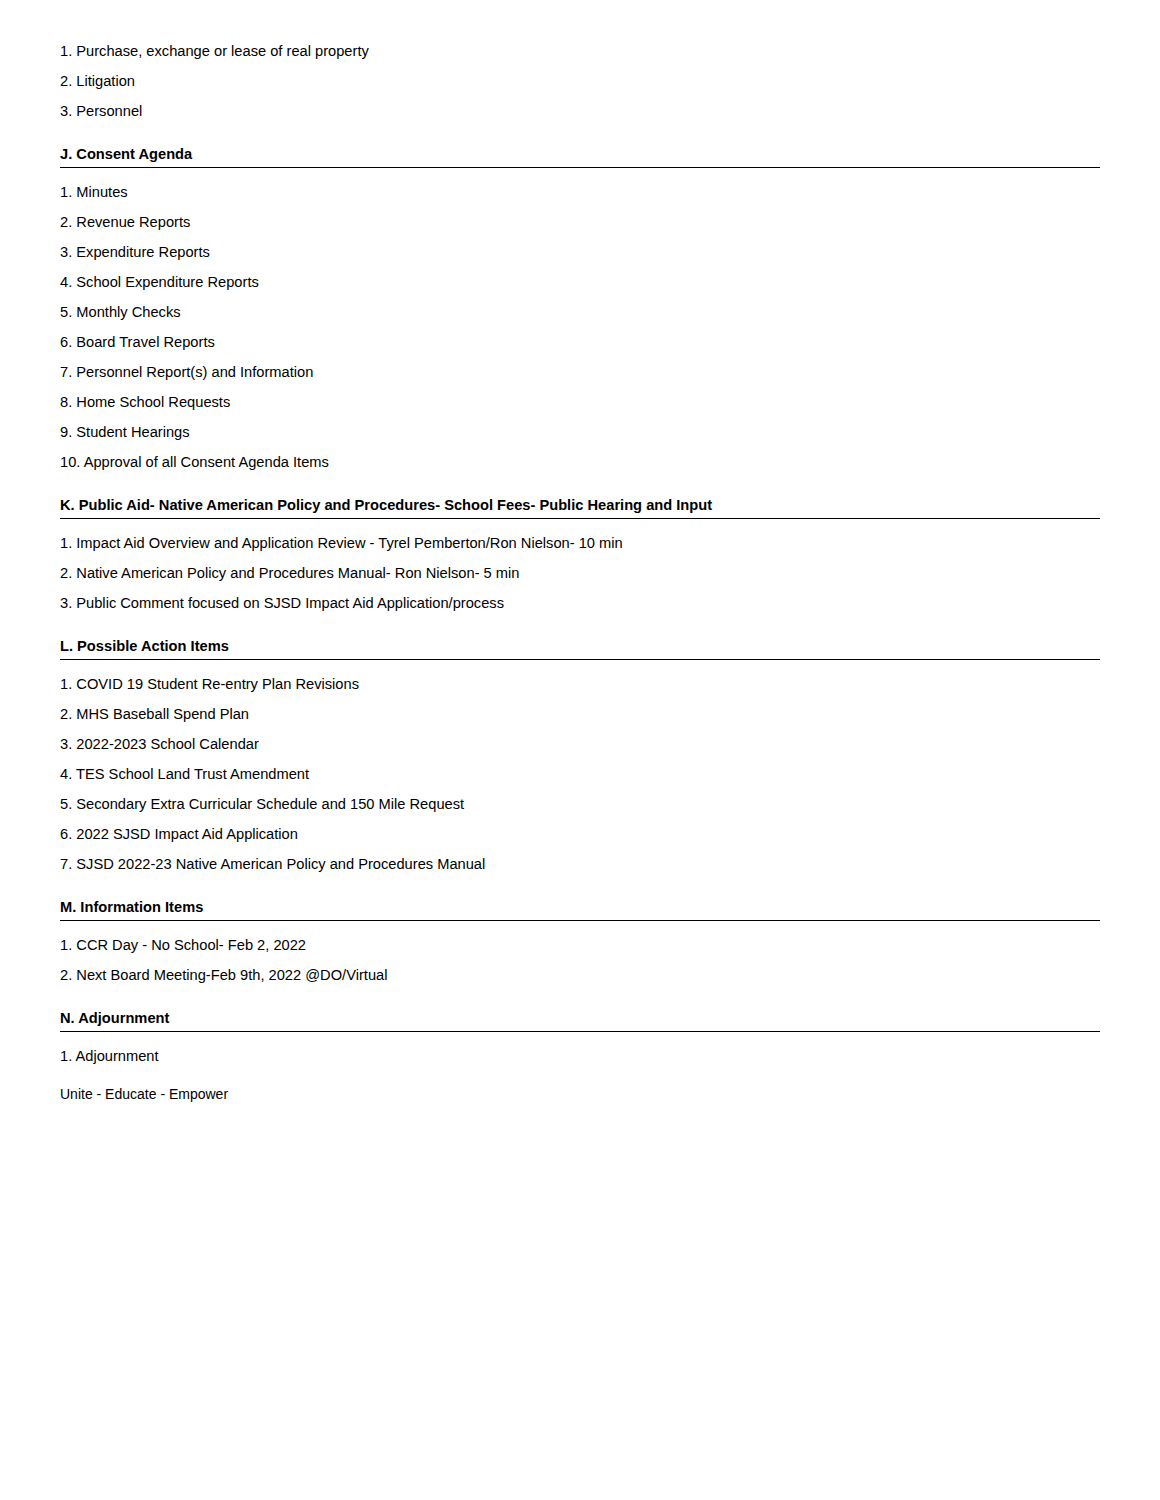1. Purchase, exchange or lease of real property
2. Litigation
3. Personnel
J. Consent Agenda
1. Minutes
2. Revenue Reports
3. Expenditure Reports
4. School Expenditure Reports
5. Monthly Checks
6. Board Travel Reports
7. Personnel Report(s) and Information
8. Home School Requests
9. Student Hearings
10. Approval of all Consent Agenda Items
K. Public Aid- Native American Policy and Procedures- School Fees- Public Hearing and Input
1. Impact Aid Overview and Application Review - Tyrel Pemberton/Ron Nielson- 10 min
2. Native American Policy and Procedures Manual- Ron Nielson- 5 min
3. Public Comment focused on SJSD Impact Aid Application/process
L. Possible Action Items
1. COVID 19 Student Re-entry Plan Revisions
2. MHS Baseball Spend Plan
3. 2022-2023 School Calendar
4. TES School Land Trust Amendment
5. Secondary Extra Curricular Schedule and 150 Mile Request
6. 2022 SJSD Impact Aid Application
7. SJSD 2022-23 Native American Policy and Procedures Manual
M. Information Items
1. CCR Day - No School- Feb 2, 2022
2. Next Board Meeting-Feb 9th, 2022 @DO/Virtual
N. Adjournment
1. Adjournment
Unite - Educate - Empower